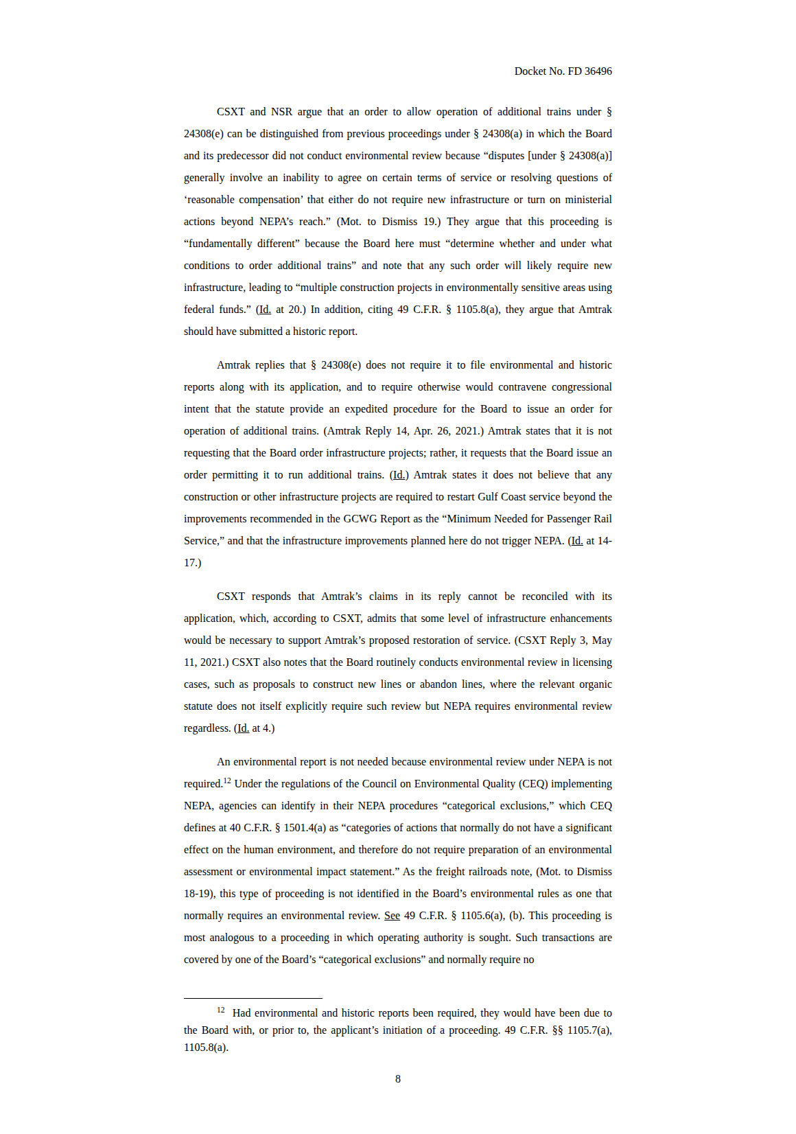Docket No. FD 36496
CSXT and NSR argue that an order to allow operation of additional trains under § 24308(e) can be distinguished from previous proceedings under § 24308(a) in which the Board and its predecessor did not conduct environmental review because “disputes [under § 24308(a)] generally involve an inability to agree on certain terms of service or resolving questions of ‘reasonable compensation’ that either do not require new infrastructure or turn on ministerial actions beyond NEPA’s reach.” (Mot. to Dismiss 19.) They argue that this proceeding is “fundamentally different” because the Board here must “determine whether and under what conditions to order additional trains” and note that any such order will likely require new infrastructure, leading to “multiple construction projects in environmentally sensitive areas using federal funds.” (Id. at 20.) In addition, citing 49 C.F.R. § 1105.8(a), they argue that Amtrak should have submitted a historic report.
Amtrak replies that § 24308(e) does not require it to file environmental and historic reports along with its application, and to require otherwise would contravene congressional intent that the statute provide an expedited procedure for the Board to issue an order for operation of additional trains. (Amtrak Reply 14, Apr. 26, 2021.) Amtrak states that it is not requesting that the Board order infrastructure projects; rather, it requests that the Board issue an order permitting it to run additional trains. (Id.) Amtrak states it does not believe that any construction or other infrastructure projects are required to restart Gulf Coast service beyond the improvements recommended in the GCWG Report as the “Minimum Needed for Passenger Rail Service,” and that the infrastructure improvements planned here do not trigger NEPA. (Id. at 14-17.)
CSXT responds that Amtrak’s claims in its reply cannot be reconciled with its application, which, according to CSXT, admits that some level of infrastructure enhancements would be necessary to support Amtrak’s proposed restoration of service. (CSXT Reply 3, May 11, 2021.) CSXT also notes that the Board routinely conducts environmental review in licensing cases, such as proposals to construct new lines or abandon lines, where the relevant organic statute does not itself explicitly require such review but NEPA requires environmental review regardless. (Id. at 4.)
An environmental report is not needed because environmental review under NEPA is not required.12 Under the regulations of the Council on Environmental Quality (CEQ) implementing NEPA, agencies can identify in their NEPA procedures “categorical exclusions,” which CEQ defines at 40 C.F.R. § 1501.4(a) as “categories of actions that normally do not have a significant effect on the human environment, and therefore do not require preparation of an environmental assessment or environmental impact statement.” As the freight railroads note, (Mot. to Dismiss 18-19), this type of proceeding is not identified in the Board’s environmental rules as one that normally requires an environmental review. See 49 C.F.R. § 1105.6(a), (b). This proceeding is most analogous to a proceeding in which operating authority is sought. Such transactions are covered by one of the Board’s “categorical exclusions” and normally require no
12 Had environmental and historic reports been required, they would have been due to the Board with, or prior to, the applicant’s initiation of a proceeding. 49 C.F.R. §§ 1105.7(a), 1105.8(a).
8